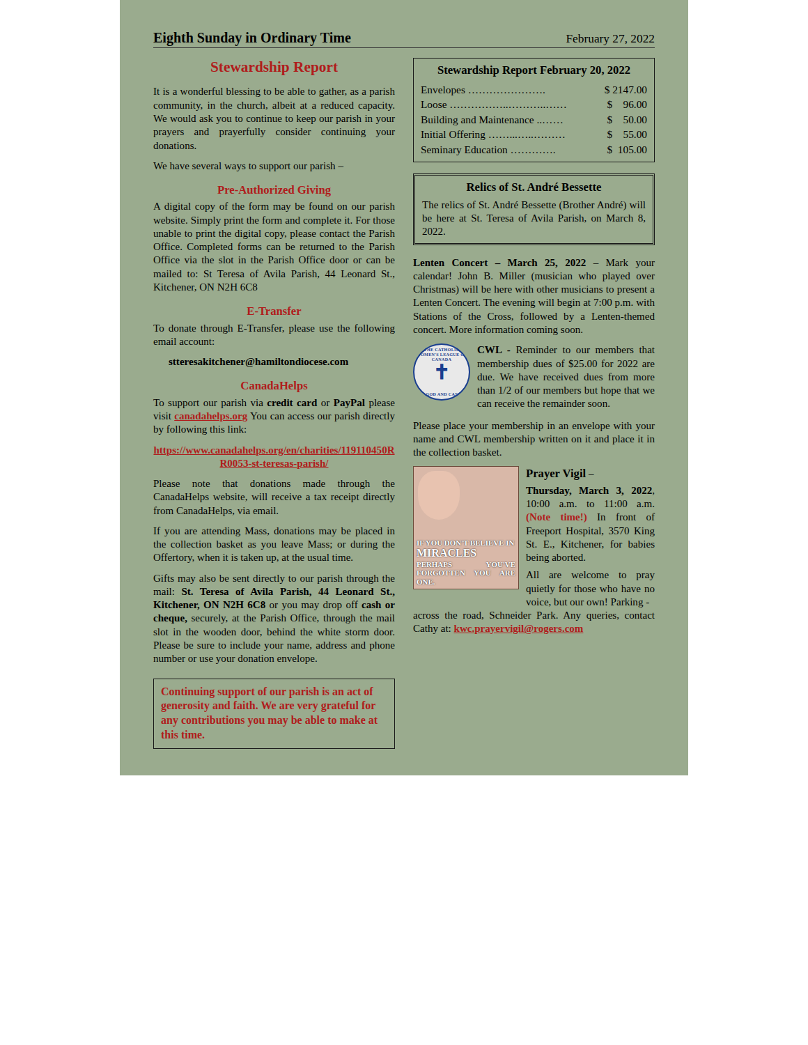Eighth Sunday in Ordinary Time
February 27, 2022
Stewardship Report
It is a wonderful blessing to be able to gather, as a parish community, in the church, albeit at a reduced capacity. We would ask you to continue to keep our parish in your prayers and prayerfully consider continuing your donations.
We have several ways to support our parish –
Pre-Authorized Giving
A digital copy of the form may be found on our parish website. Simply print the form and complete it. For those unable to print the digital copy, please contact the Parish Office. Completed forms can be returned to the Parish Office via the slot in the Parish Office door or can be mailed to: St Teresa of Avila Parish, 44 Leonard St., Kitchener, ON N2H 6C8
E-Transfer
To donate through E-Transfer, please use the following email account:
stteresakitchener@hamiltondiocese.com
CanadaHelps
To support our parish via credit card or PayPal please visit canadahelps.org You can access our parish directly by following this link:
https://www.canadahelps.org/en/charities/119110450RR0053-st-teresas-parish/
Please note that donations made through the CanadaHelps website, will receive a tax receipt directly from CanadaHelps, via email.
If you are attending Mass, donations may be placed in the collection basket as you leave Mass; or during the Offertory, when it is taken up, at the usual time.
Gifts may also be sent directly to our parish through the mail: St. Teresa of Avila Parish, 44 Leonard St., Kitchener, ON N2H 6C8 or you may drop off cash or cheque, securely, at the Parish Office, through the mail slot in the wooden door, behind the white storm door. Please be sure to include your name, address and phone number or use your donation envelope.
Continuing support of our parish is an act of generosity and faith. We are very grateful for any contributions you may be able to make at this time.
Stewardship Report February 20, 2022
| Envelopes …………………. | $ 2147.00 |
| Loose ……………..………..…… | $ 96.00 |
| Building and Maintenance ..…… | $ 50.00 |
| Initial Offering ……...…..……… | $ 55.00 |
| Seminary Education …………. | $ 105.00 |
Relics of St. André Bessette
The relics of St. André Bessette (Brother André) will be here at St. Teresa of Avila Parish, on March 8, 2022.
Lenten Concert – March 25, 2022 – Mark your calendar! John B. Miller (musician who played over Christmas) will be here with other musicians to present a Lenten Concert. The evening will begin at 7:00 p.m. with Stations of the Cross, followed by a Lenten-themed concert. More information coming soon.
THE CATHOLIC WOMEN'S LEAGUE OF CANADA ✝ FOR GOD AND CANADA
CWL - Reminder to our members that membership dues of $25.00 for 2022 are due. We have received dues from more than 1/2 of our members but hope that we can receive the remainder soon.
Please place your membership in an envelope with your name and CWL membership written on it and place it in the collection basket.
If you don't believe in MIRACLES perhaps you've forgotten you are one.
Prayer Vigil –
Thursday, March 3, 2022, 10:00 a.m. to 11:00 a.m. (Note time!) In front of Freeport Hospital, 3570 King St. E., Kitchener, for babies being aborted.
All are welcome to pray quietly for those who have no voice, but our own! Parking -
across the road, Schneider Park. Any queries, contact Cathy at: kwc.prayervigil@rogers.com